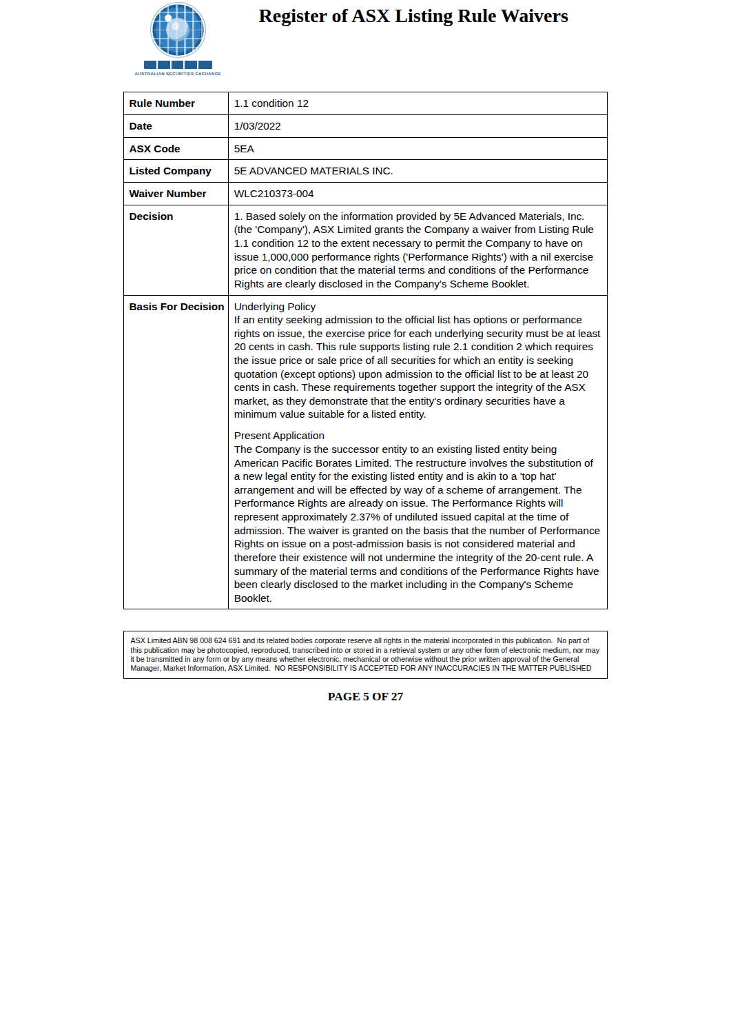Australian Securities Exchange
Register of ASX Listing Rule Waivers
| Rule Number | 1.1 condition 12 |
| Date | 1/03/2022 |
| ASX Code | 5EA |
| Listed Company | 5E ADVANCED MATERIALS INC. |
| Waiver Number | WLC210373-004 |
| Decision | 1. Based solely on the information provided by 5E Advanced Materials, Inc. (the 'Company'), ASX Limited grants the Company a waiver from Listing Rule 1.1 condition 12 to the extent necessary to permit the Company to have on issue 1,000,000 performance rights ('Performance Rights') with a nil exercise price on condition that the material terms and conditions of the Performance Rights are clearly disclosed in the Company's Scheme Booklet. |
| Basis For Decision | Underlying Policy If an entity seeking admission to the official list has options or performance rights on issue, the exercise price for each underlying security must be at least 20 cents in cash. This rule supports listing rule 2.1 condition 2 which requires the issue price or sale price of all securities for which an entity is seeking quotation (except options) upon admission to the official list to be at least 20 cents in cash. These requirements together support the integrity of the ASX market, as they demonstrate that the entity's ordinary securities have a minimum value suitable for a listed entity. Present Application The Company is the successor entity to an existing listed entity being American Pacific Borates Limited. The restructure involves the substitution of a new legal entity for the existing listed entity and is akin to a 'top hat' arrangement and will be effected by way of a scheme of arrangement. The Performance Rights are already on issue. The Performance Rights will represent approximately 2.37% of undiluted issued capital at the time of admission. The waiver is granted on the basis that the number of Performance Rights on issue on a post-admission basis is not considered material and therefore their existence will not undermine the integrity of the 20-cent rule. A summary of the material terms and conditions of the Performance Rights have been clearly disclosed to the market including in the Company's Scheme Booklet. |
ASX Limited ABN 98 008 624 691 and its related bodies corporate reserve all rights in the material incorporated in this publication. No part of this publication may be photocopied, reproduced, transcribed into or stored in a retrieval system or any other form of electronic medium, nor may it be transmitted in any form or by any means whether electronic, mechanical or otherwise without the prior written approval of the General Manager, Market Information, ASX Limited. NO RESPONSIBILITY IS ACCEPTED FOR ANY INACCURACIES IN THE MATTER PUBLISHED
PAGE 5 OF 27